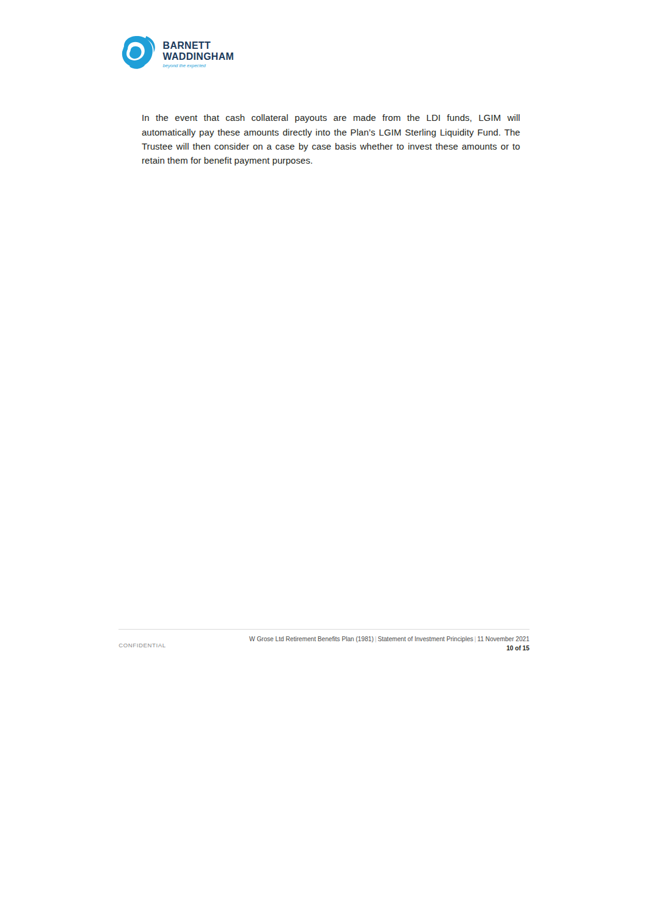BARNETT WADDINGHAM beyond the expected
In the event that cash collateral payouts are made from the LDI funds, LGIM will automatically pay these amounts directly into the Plan’s LGIM Sterling Liquidity Fund. The Trustee will then consider on a case by case basis whether to invest these amounts or to retain them for benefit payment purposes.
Confidential
W Grose Ltd Retirement Benefits Plan (1981)|Statement of Investment Principles|11 November 2021
10 of 15